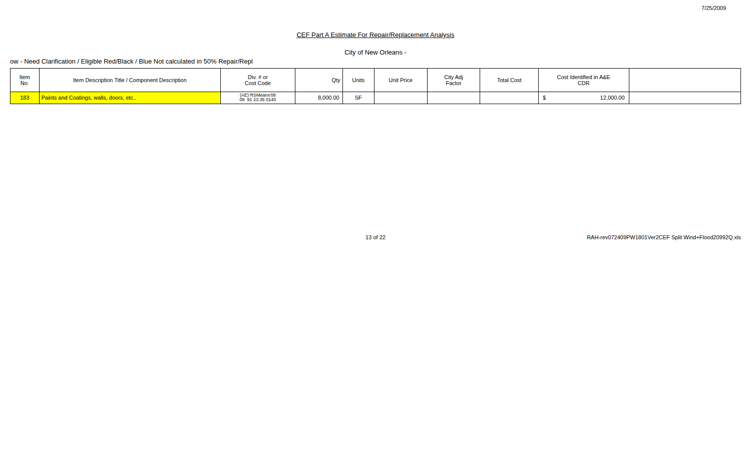7/25/2009
CEF Part A Estimate For Repair/Replacement Analysis
City of New Orleans -
ow - Need Clarification / Eligible Red/Black / Blue Not calculated in 50% Repair/Repl
| Item No. | Item Description Title / Component Description | Div. # or Cost Code | Qty | Units | Unit Price | City Adj Factor | Total Cost | Cost Identified in A&E CDR | |
| --- | --- | --- | --- | --- | --- | --- | --- | --- | --- |
| 183 | Paints and Coatings, walls, doors, etc.. | (AE) RSMeans'08 09 91 23.35 0140 | 8,000.00 | SF | | | | $ 12,000.00 | |
13 of 22
RAH-rev072409PW1801Ver2CEF Split Wind+Flood20992Q.xls